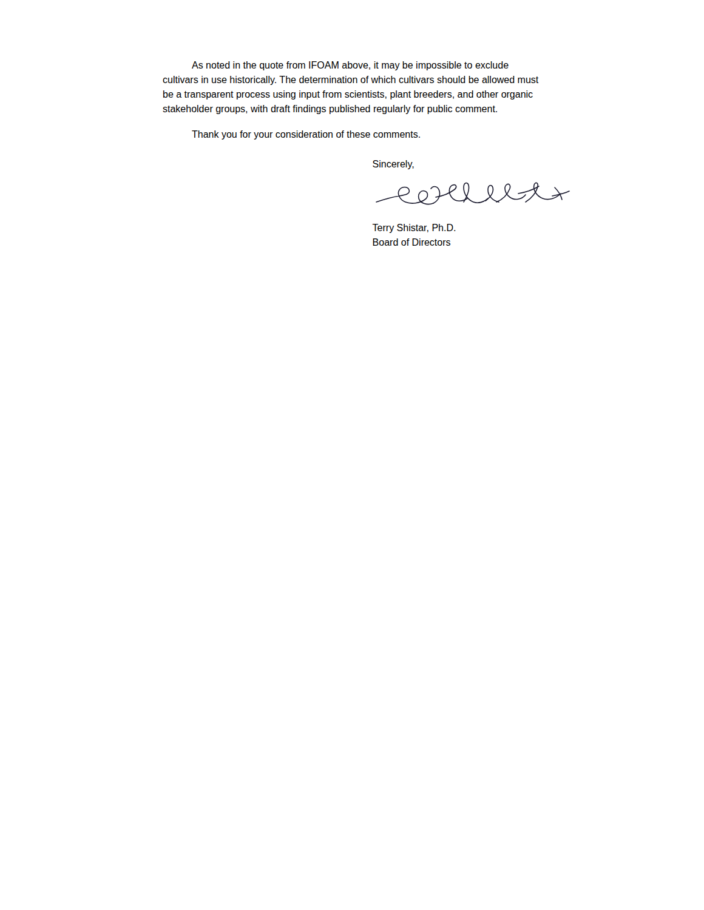As noted in the quote from IFOAM above, it may be impossible to exclude cultivars in use historically. The determination of which cultivars should be allowed must be a transparent process using input from scientists, plant breeders, and other organic stakeholder groups, with draft findings published regularly for public comment.
Thank you for your consideration of these comments.
Sincerely,
Terry Shistar, Ph.D.
Board of Directors